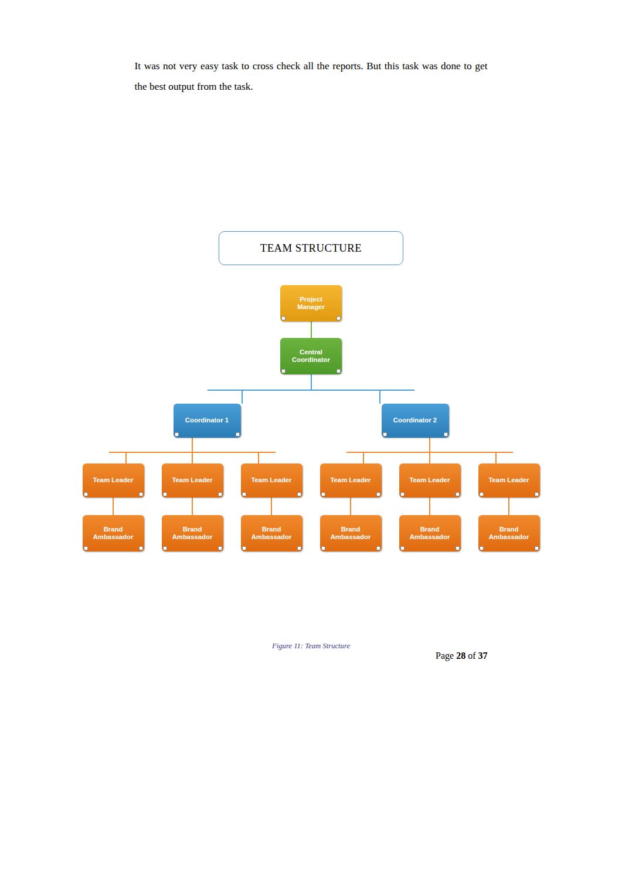It was not very easy task to cross check all the reports. But this task was done to get the best output from the task.
TEAM STRUCTURE
Project
Manager
Central
Coordinator
Coordinator 1
Coordinator 2
Team Leader
Brand
Ambassador
Team Leader
Brand
Ambassador
Team Leader
Brand
Ambassador
Team Leader
Brand
Ambassador
Team Leader
Brand
Ambassador
Team Leader
Brand
Ambassador
Figure 11: Team Structure
Page 28 of 37